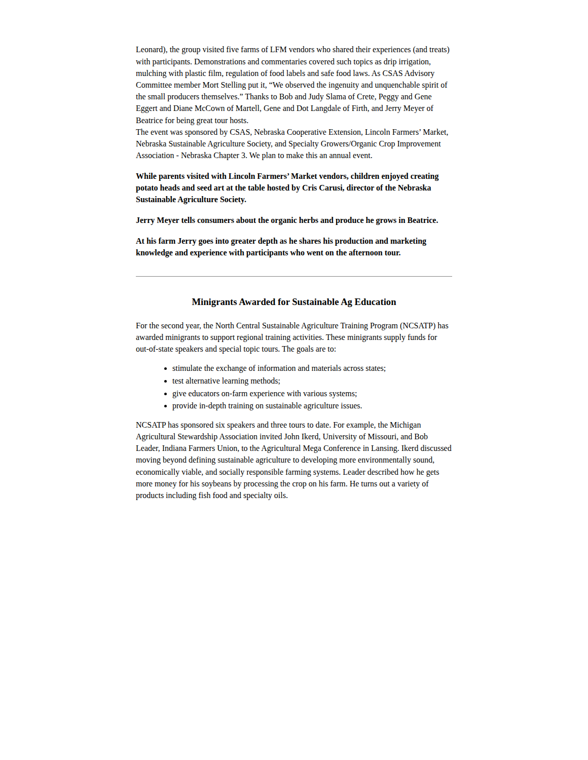Leonard), the group visited five farms of LFM vendors who shared their experiences (and treats) with participants. Demonstrations and commentaries covered such topics as drip irrigation, mulching with plastic film, regulation of food labels and safe food laws. As CSAS Advisory Committee member Mort Stelling put it, “We observed the ingenuity and unquenchable spirit of the small producers themselves.” Thanks to Bob and Judy Slama of Crete, Peggy and Gene Eggert and Diane McCown of Martell, Gene and Dot Langdale of Firth, and Jerry Meyer of Beatrice for being great tour hosts.
The event was sponsored by CSAS, Nebraska Cooperative Extension, Lincoln Farmers’ Market, Nebraska Sustainable Agriculture Society, and Specialty Growers/Organic Crop Improvement Association - Nebraska Chapter 3. We plan to make this an annual event.
While parents visited with Lincoln Farmers’ Market vendors, children enjoyed creating potato heads and seed art at the table hosted by Cris Carusi, director of the Nebraska Sustainable Agriculture Society.
Jerry Meyer tells consumers about the organic herbs and produce he grows in Beatrice.
At his farm Jerry goes into greater depth as he shares his production and marketing knowledge and experience with participants who went on the afternoon tour.
Minigrants Awarded for Sustainable Ag Education
For the second year, the North Central Sustainable Agriculture Training Program (NCSATP) has awarded minigrants to support regional training activities. These minigrants supply funds for out-of-state speakers and special topic tours. The goals are to:
stimulate the exchange of information and materials across states;
test alternative learning methods;
give educators on-farm experience with various systems;
provide in-depth training on sustainable agriculture issues.
NCSATP has sponsored six speakers and three tours to date. For example, the Michigan Agricultural Stewardship Association invited John Ikerd, University of Missouri, and Bob Leader, Indiana Farmers Union, to the Agricultural Mega Conference in Lansing. Ikerd discussed moving beyond defining sustainable agriculture to developing more environmentally sound, economically viable, and socially responsible farming systems. Leader described how he gets more money for his soybeans by processing the crop on his farm. He turns out a variety of products including fish food and specialty oils.